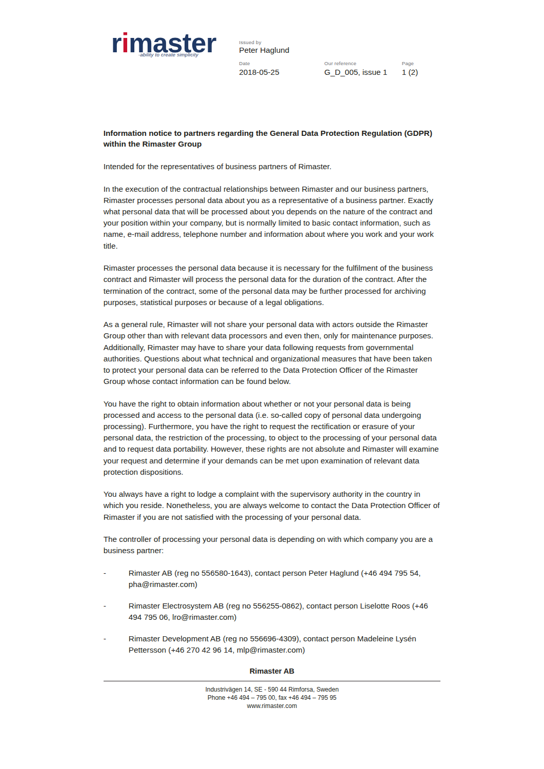rimaster
-ability to create simplicity
Issued by
Peter Haglund
Date
2018-05-25
Our reference
G_D_005, issue 1
Page
1 (2)
Information notice to partners regarding the General Data Protection Regulation (GDPR) within the Rimaster Group
Intended for the representatives of business partners of Rimaster.
In the execution of the contractual relationships between Rimaster and our business partners, Rimaster processes personal data about you as a representative of a business partner. Exactly what personal data that will be processed about you depends on the nature of the contract and your position within your company, but is normally limited to basic contact information, such as name, e-mail address, telephone number and information about where you work and your work title.
Rimaster processes the personal data because it is necessary for the fulfilment of the business contract and Rimaster will process the personal data for the duration of the contract. After the termination of the contract, some of the personal data may be further processed for archiving purposes, statistical purposes or because of a legal obligations.
As a general rule, Rimaster will not share your personal data with actors outside the Rimaster Group other than with relevant data processors and even then, only for maintenance purposes. Additionally, Rimaster may have to share your data following requests from governmental authorities. Questions about what technical and organizational measures that have been taken to protect your personal data can be referred to the Data Protection Officer of the Rimaster Group whose contact information can be found below.
You have the right to obtain information about whether or not your personal data is being processed and access to the personal data (i.e. so-called copy of personal data undergoing processing). Furthermore, you have the right to request the rectification or erasure of your personal data, the restriction of the processing, to object to the processing of your personal data and to request data portability. However, these rights are not absolute and Rimaster will examine your request and determine if your demands can be met upon examination of relevant data protection dispositions.
You always have a right to lodge a complaint with the supervisory authority in the country in which you reside. Nonetheless, you are always welcome to contact the Data Protection Officer of Rimaster if you are not satisfied with the processing of your personal data.
The controller of processing your personal data is depending on with which company you are a business partner:
Rimaster AB (reg no 556580-1643), contact person Peter Haglund (+46 494 795 54, pha@rimaster.com)
Rimaster Electrosystem AB (reg no 556255-0862), contact person Liselotte Roos (+46 494 795 06, lro@rimaster.com)
Rimaster Development AB (reg no 556696-4309), contact person Madeleine Lysén Pettersson (+46 270 42 96 14, mlp@rimaster.com)
Rimaster AB
Industrivägen 14, SE - 590 44 Rimforsa, Sweden
Phone +46 494 – 795 00, fax +46 494 – 795 95
www.rimaster.com